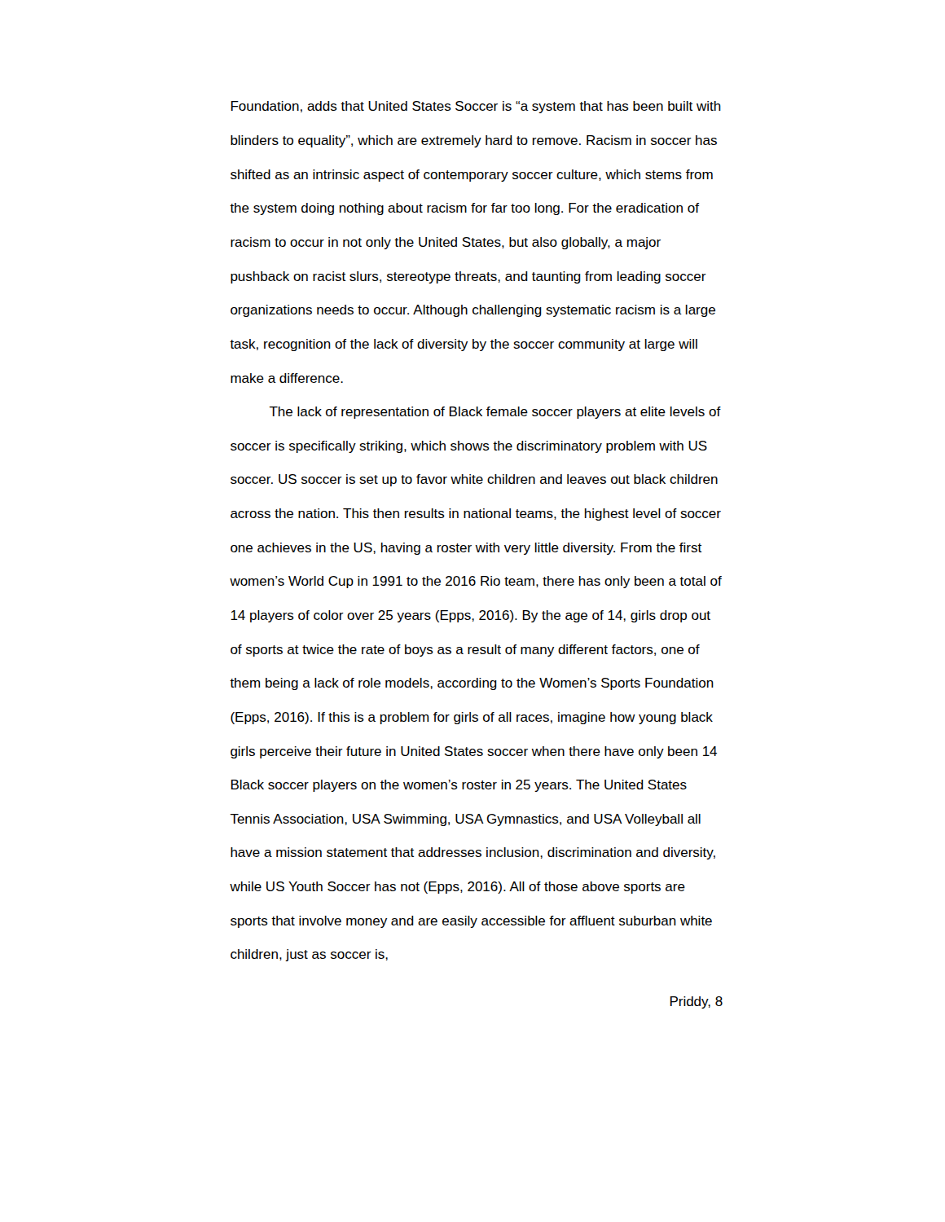Foundation, adds that United States Soccer is “a system that has been built with blinders to equality”, which are extremely hard to remove. Racism in soccer has shifted as an intrinsic aspect of contemporary soccer culture, which stems from the system doing nothing about racism for far too long. For the eradication of racism to occur in not only the United States, but also globally, a major pushback on racist slurs, stereotype threats, and taunting from leading soccer organizations needs to occur. Although challenging systematic racism is a large task, recognition of the lack of diversity by the soccer community at large will make a difference.
The lack of representation of Black female soccer players at elite levels of soccer is specifically striking, which shows the discriminatory problem with US soccer. US soccer is set up to favor white children and leaves out black children across the nation. This then results in national teams, the highest level of soccer one achieves in the US, having a roster with very little diversity. From the first women’s World Cup in 1991 to the 2016 Rio team, there has only been a total of 14 players of color over 25 years (Epps, 2016). By the age of 14, girls drop out of sports at twice the rate of boys as a result of many different factors, one of them being a lack of role models, according to the Women’s Sports Foundation (Epps, 2016). If this is a problem for girls of all races, imagine how young black girls perceive their future in United States soccer when there have only been 14 Black soccer players on the women’s roster in 25 years. The United States Tennis Association, USA Swimming, USA Gymnastics, and USA Volleyball all have a mission statement that addresses inclusion, discrimination and diversity, while US Youth Soccer has not (Epps, 2016). All of those above sports are sports that involve money and are easily accessible for affluent suburban white children, just as soccer is,
Priddy, 8